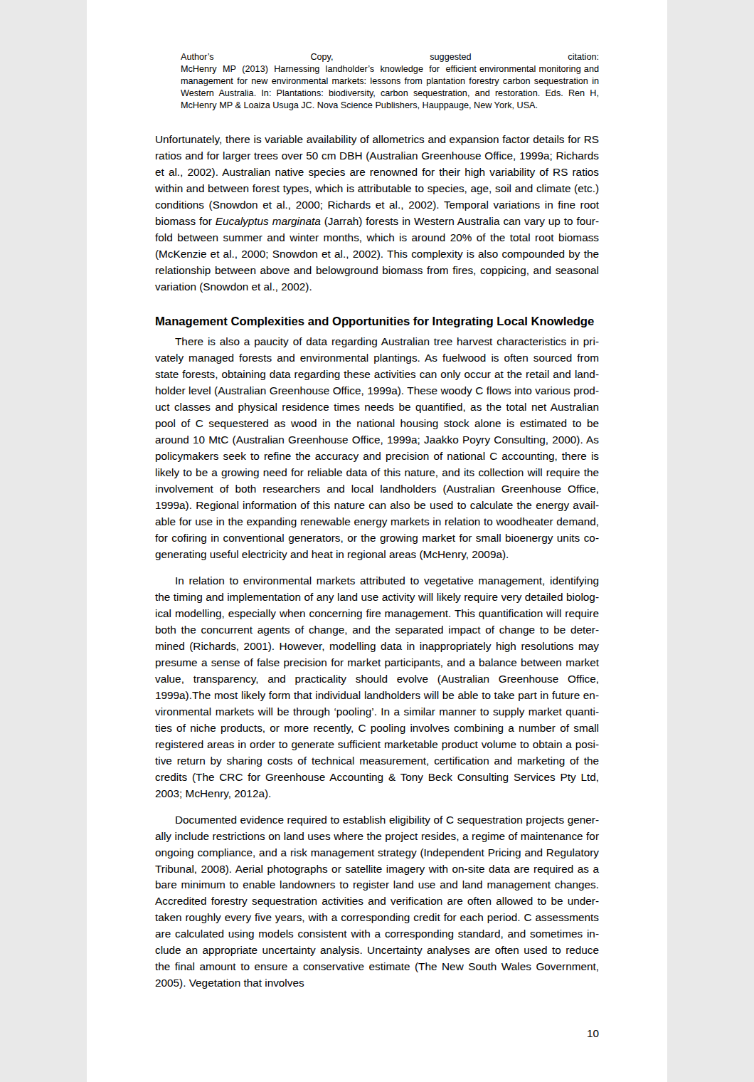Author’s Copy, suggested citation: McHenry MP (2013) Harnessing landholder’s knowledge for efficient environmental monitoring and management for new environmental markets: lessons from plantation forestry carbon sequestration in Western Australia. In: Plantations: biodiversity, carbon sequestration, and restoration. Eds. Ren H, McHenry MP & Loaiza Usuga JC. Nova Science Publishers, Hauppauge, New York, USA.
Unfortunately, there is variable availability of allometrics and expansion factor details for RS ratios and for larger trees over 50 cm DBH (Australian Greenhouse Office, 1999a; Richards et al., 2002). Australian native species are renowned for their high variability of RS ratios within and between forest types, which is attributable to species, age, soil and climate (etc.) conditions (Snowdon et al., 2000; Richards et al., 2002). Temporal variations in fine root biomass for Eucalyptus marginata (Jarrah) forests in Western Australia can vary up to four-fold between summer and winter months, which is around 20% of the total root biomass (McKenzie et al., 2000; Snowdon et al., 2002). This complexity is also compounded by the relationship between above and belowground biomass from fires, coppicing, and seasonal variation (Snowdon et al., 2002).
Management Complexities and Opportunities for Integrating Local Knowledge
There is also a paucity of data regarding Australian tree harvest characteristics in privately managed forests and environmental plantings. As fuelwood is often sourced from state forests, obtaining data regarding these activities can only occur at the retail and landholder level (Australian Greenhouse Office, 1999a). These woody C flows into various product classes and physical residence times needs be quantified, as the total net Australian pool of C sequestered as wood in the national housing stock alone is estimated to be around 10 MtC (Australian Greenhouse Office, 1999a; Jaakko Poyry Consulting, 2000). As policymakers seek to refine the accuracy and precision of national C accounting, there is likely to be a growing need for reliable data of this nature, and its collection will require the involvement of both researchers and local landholders (Australian Greenhouse Office, 1999a). Regional information of this nature can also be used to calculate the energy available for use in the expanding renewable energy markets in relation to woodheater demand, for cofiring in conventional generators, or the growing market for small bioenergy units cogenerating useful electricity and heat in regional areas (McHenry, 2009a).
In relation to environmental markets attributed to vegetative management, identifying the timing and implementation of any land use activity will likely require very detailed biological modelling, especially when concerning fire management. This quantification will require both the concurrent agents of change, and the separated impact of change to be determined (Richards, 2001). However, modelling data in inappropriately high resolutions may presume a sense of false precision for market participants, and a balance between market value, transparency, and practicality should evolve (Australian Greenhouse Office, 1999a).The most likely form that individual landholders will be able to take part in future environmental markets will be through ‘pooling’. In a similar manner to supply market quantities of niche products, or more recently, C pooling involves combining a number of small registered areas in order to generate sufficient marketable product volume to obtain a positive return by sharing costs of technical measurement, certification and marketing of the credits (The CRC for Greenhouse Accounting & Tony Beck Consulting Services Pty Ltd, 2003; McHenry, 2012a).
Documented evidence required to establish eligibility of C sequestration projects generally include restrictions on land uses where the project resides, a regime of maintenance for ongoing compliance, and a risk management strategy (Independent Pricing and Regulatory Tribunal, 2008). Aerial photographs or satellite imagery with on-site data are required as a bare minimum to enable landowners to register land use and land management changes. Accredited forestry sequestration activities and verification are often allowed to be undertaken roughly every five years, with a corresponding credit for each period. C assessments are calculated using models consistent with a corresponding standard, and sometimes include an appropriate uncertainty analysis. Uncertainty analyses are often used to reduce the final amount to ensure a conservative estimate (The New South Wales Government, 2005). Vegetation that involves
10